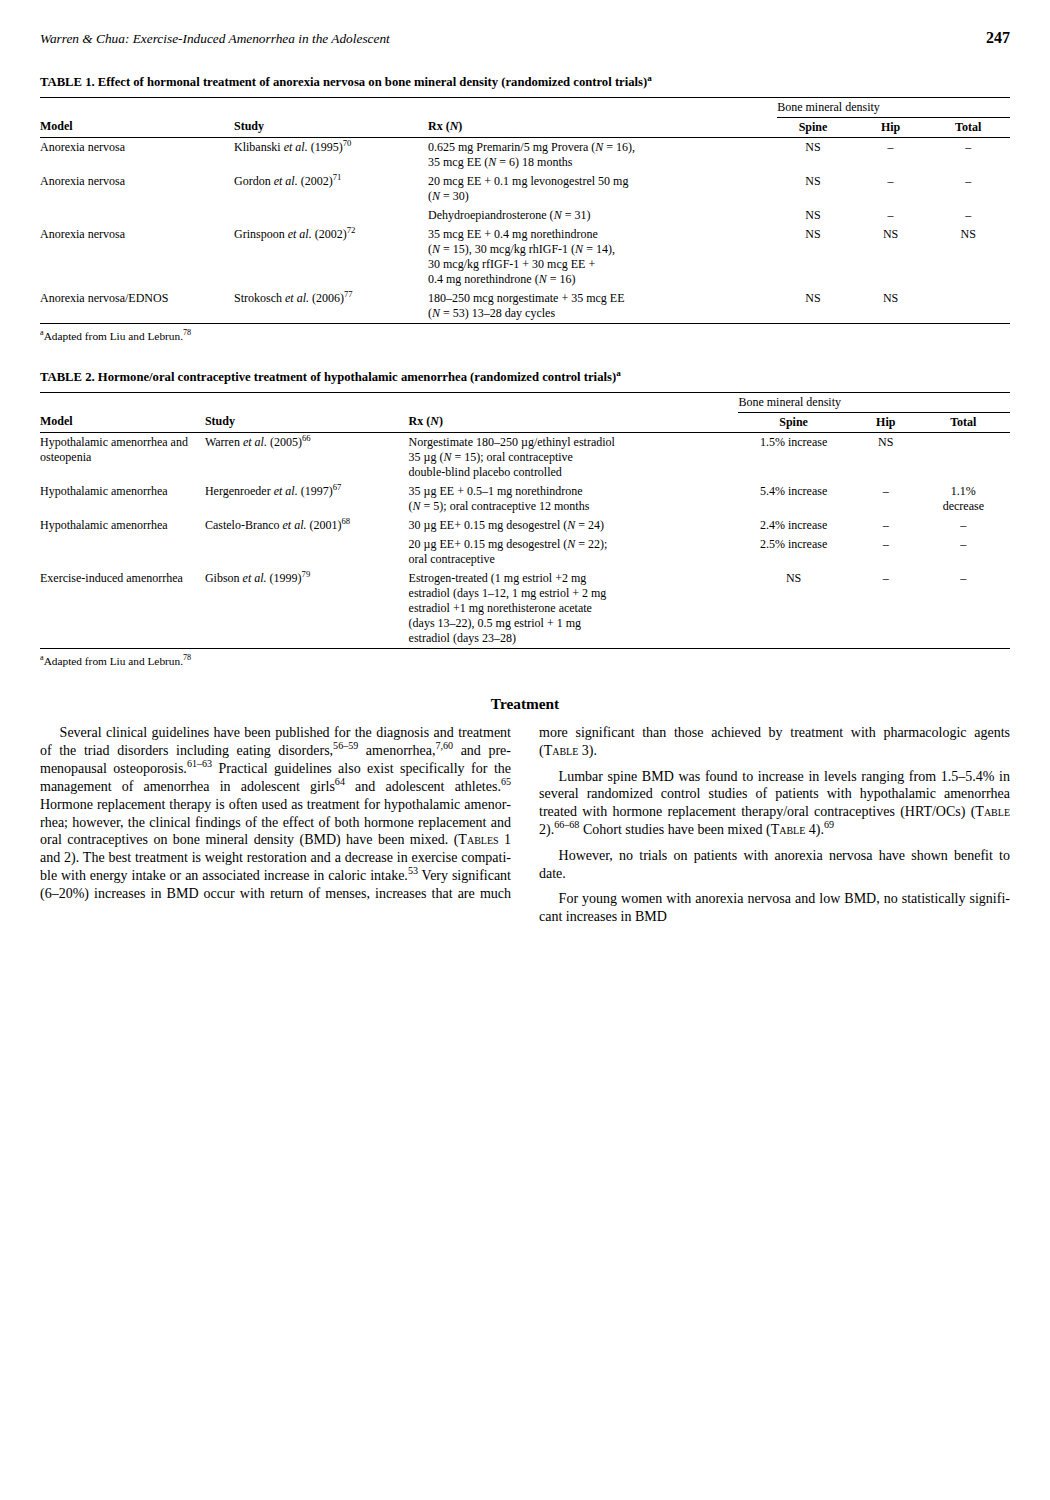Warren & Chua: Exercise-Induced Amenorrhea in the Adolescent
247
TABLE 1. Effect of hormonal treatment of anorexia nervosa on bone mineral density (randomized control trials)a
| | Bone mineral density |
| Model | Study | Rx ( N ) | Spine | Hip | Total |
| Anorexia nervosa | Klibanski et al. (1995) 70 | 0.625 mg Premarin/5 mg Provera ( N = 16), 35 mcg EE ( N = 6) 18 months | NS | – | – |
| Anorexia nervosa | Gordon et al. (2002) 71 | 20 mcg EE + 0.1 mg levonogestrel 50 mg ( N = 30) | NS | – | – |
| | | Dehydroepiandrosterone ( N = 31) | NS | – | – |
| Anorexia nervosa | Grinspoon et al. (2002) 72 | 35 mcg EE + 0.4 mg norethindrone ( N = 15), 30 mcg/kg rhIGF-1 ( N = 14), 30 mcg/kg rfIGF-1 + 30 mcg EE + 0.4 mg norethindrone ( N = 16) | NS | NS | NS |
| Anorexia nervosa/EDNOS | Strokosch et al. (2006) 77 | 180–250 mcg norgestimate + 35 mcg EE ( N = 53) 13–28 day cycles | NS | NS | |
aAdapted from Liu and Lebrun.78
TABLE 2. Hormone/oral contraceptive treatment of hypothalamic amenorrhea (randomized control trials)a
| | Bone mineral density |
| Model | Study | Rx ( N ) | Spine | Hip | Total |
| Hypothalamic amenorrhea and osteopenia | Warren et al. (2005) 66 | Norgestimate 180–250 µg/ethinyl estradiol 35 µg ( N = 15); oral contraceptive double-blind placebo controlled | 1.5% increase | NS | |
| Hypothalamic amenorrhea | Hergenroeder et al. (1997) 67 | 35 µg EE + 0.5–1 mg norethindrone ( N = 5); oral contraceptive 12 months | 5.4% increase | – | 1.1% decrease |
| Hypothalamic amenorrhea | Castelo-Branco et al. (2001) 68 | 30 µg EE+ 0.15 mg desogestrel ( N = 24) | 2.4% increase | – | – |
| | | 20 µg EE+ 0.15 mg desogestrel ( N = 22); oral contraceptive | 2.5% increase | – | – |
| Exercise-induced amenorrhea | Gibson et al. (1999) 79 | Estrogen-treated (1 mg estriol +2 mg estradiol (days 1–12, 1 mg estriol + 2 mg estradiol +1 mg norethisterone acetate (days 13–22), 0.5 mg estriol + 1 mg estradiol (days 23–28) | NS | – | – |
aAdapted from Liu and Lebrun.78
Treatment
Several clinical guidelines have been published for the diagnosis and treatment of the triad disorders including eating disorders,56–59 amenorrhea,7,60 and premenopausal osteoporosis.61–63 Practical guidelines also exist specifically for the management of amenorrhea in adolescent girls64 and adolescent athletes.65 Hormone replacement therapy is often used as treatment for hypothalamic amenorrhea; however, the clinical findings of the effect of both hormone replacement and oral contraceptives on bone mineral density (BMD) have been mixed. (Tables 1 and 2). The best treatment is weight restoration and a decrease in exercise compatible with energy intake or an associated increase in caloric intake.53 Very significant (6–20%) increases in BMD occur with return of menses, increases that are much more significant than those achieved by treatment with pharmacologic agents (Table 3).
Lumbar spine BMD was found to increase in levels ranging from 1.5–5.4% in several randomized control studies of patients with hypothalamic amenorrhea treated with hormone replacement therapy/oral contraceptives (HRT/OCs) (Table 2).66–68 Cohort studies have been mixed (Table 4).69
However, no trials on patients with anorexia nervosa have shown benefit to date.
For young women with anorexia nervosa and low BMD, no statistically significant increases in BMD